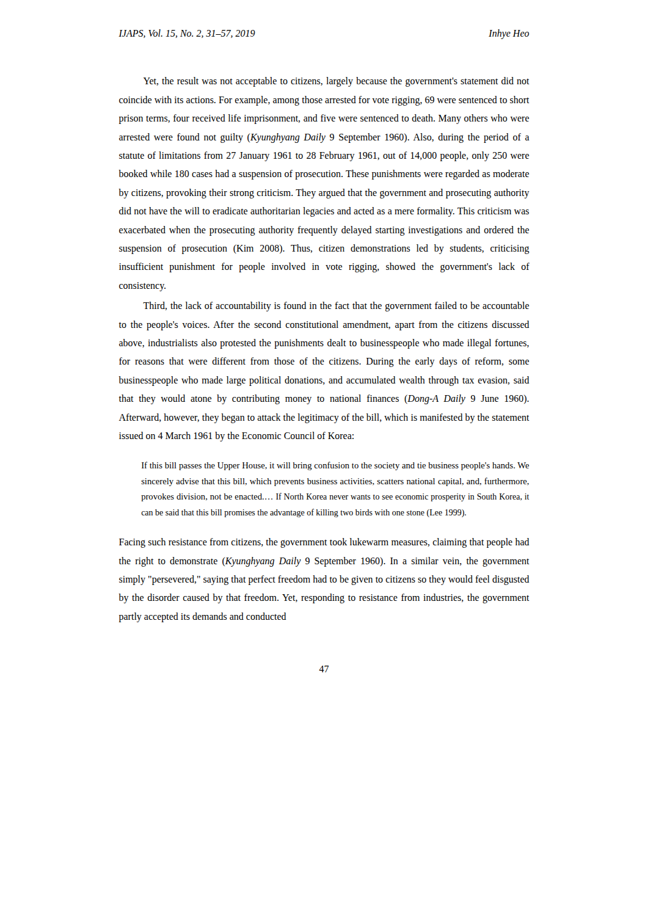IJAPS, Vol. 15, No. 2, 31–57, 2019 Inhye Heo
Yet, the result was not acceptable to citizens, largely because the government's statement did not coincide with its actions. For example, among those arrested for vote rigging, 69 were sentenced to short prison terms, four received life imprisonment, and five were sentenced to death. Many others who were arrested were found not guilty (Kyunghyang Daily 9 September 1960). Also, during the period of a statute of limitations from 27 January 1961 to 28 February 1961, out of 14,000 people, only 250 were booked while 180 cases had a suspension of prosecution. These punishments were regarded as moderate by citizens, provoking their strong criticism. They argued that the government and prosecuting authority did not have the will to eradicate authoritarian legacies and acted as a mere formality. This criticism was exacerbated when the prosecuting authority frequently delayed starting investigations and ordered the suspension of prosecution (Kim 2008). Thus, citizen demonstrations led by students, criticising insufficient punishment for people involved in vote rigging, showed the government's lack of consistency.
Third, the lack of accountability is found in the fact that the government failed to be accountable to the people's voices. After the second constitutional amendment, apart from the citizens discussed above, industrialists also protested the punishments dealt to businesspeople who made illegal fortunes, for reasons that were different from those of the citizens. During the early days of reform, some businesspeople who made large political donations, and accumulated wealth through tax evasion, said that they would atone by contributing money to national finances (Dong-A Daily 9 June 1960). Afterward, however, they began to attack the legitimacy of the bill, which is manifested by the statement issued on 4 March 1961 by the Economic Council of Korea:
If this bill passes the Upper House, it will bring confusion to the society and tie business people's hands. We sincerely advise that this bill, which prevents business activities, scatters national capital, and, furthermore, provokes division, not be enacted.… If North Korea never wants to see economic prosperity in South Korea, it can be said that this bill promises the advantage of killing two birds with one stone (Lee 1999).
Facing such resistance from citizens, the government took lukewarm measures, claiming that people had the right to demonstrate (Kyunghyang Daily 9 September 1960). In a similar vein, the government simply "persevered," saying that perfect freedom had to be given to citizens so they would feel disgusted by the disorder caused by that freedom. Yet, responding to resistance from industries, the government partly accepted its demands and conducted
47